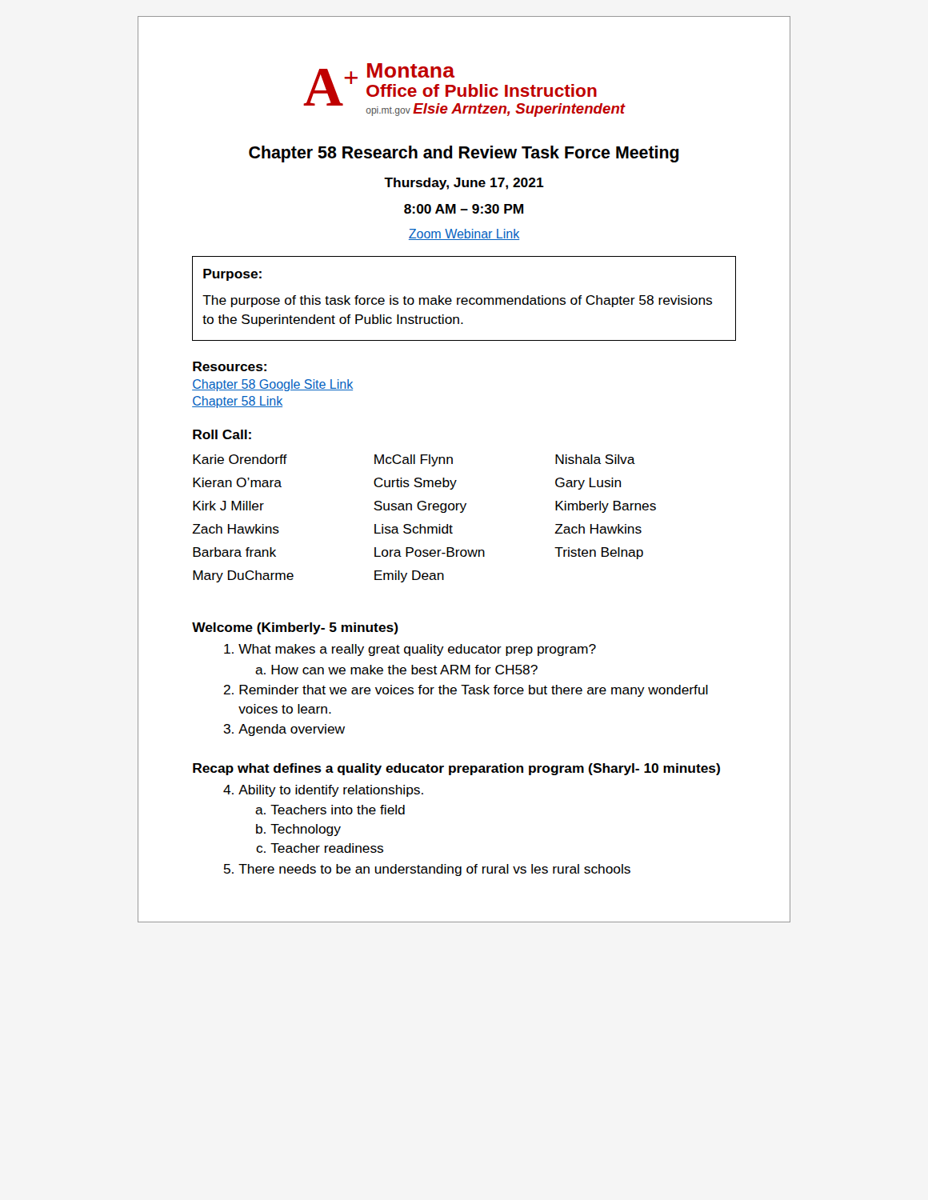A+
Montana
Office of Public Instruction
opi.mt.gov Elsie Arntzen, Superintendent
Chapter 58 Research and Review Task Force Meeting
Thursday, June 17, 2021
8:00 AM – 9:30 PM
Zoom Webinar Link
Purpose:
The purpose of this task force is to make recommendations of Chapter 58 revisions to the Superintendent of Public Instruction.
Resources:
Chapter 58 Google Site Link
Chapter 58 Link
Roll Call:
| Karie Orendorff | McCall Flynn | Nishala Silva |
| Kieran O’mara | Curtis Smeby | Gary Lusin |
| Kirk J Miller | Susan Gregory | Kimberly Barnes |
| Zach Hawkins | Lisa Schmidt | Zach Hawkins |
| Barbara frank | Lora Poser-Brown | Tristen Belnap |
| Mary DuCharme | Emily Dean | |
Welcome (Kimberly- 5 minutes)
What makes a really great quality educator prep program?
How can we make the best ARM for CH58?
Reminder that we are voices for the Task force but there are many wonderful voices to learn.
Agenda overview
Recap what defines a quality educator preparation program (Sharyl- 10 minutes)
Ability to identify relationships.
Teachers into the field
Technology
Teacher readiness
There needs to be an understanding of rural vs les rural schools